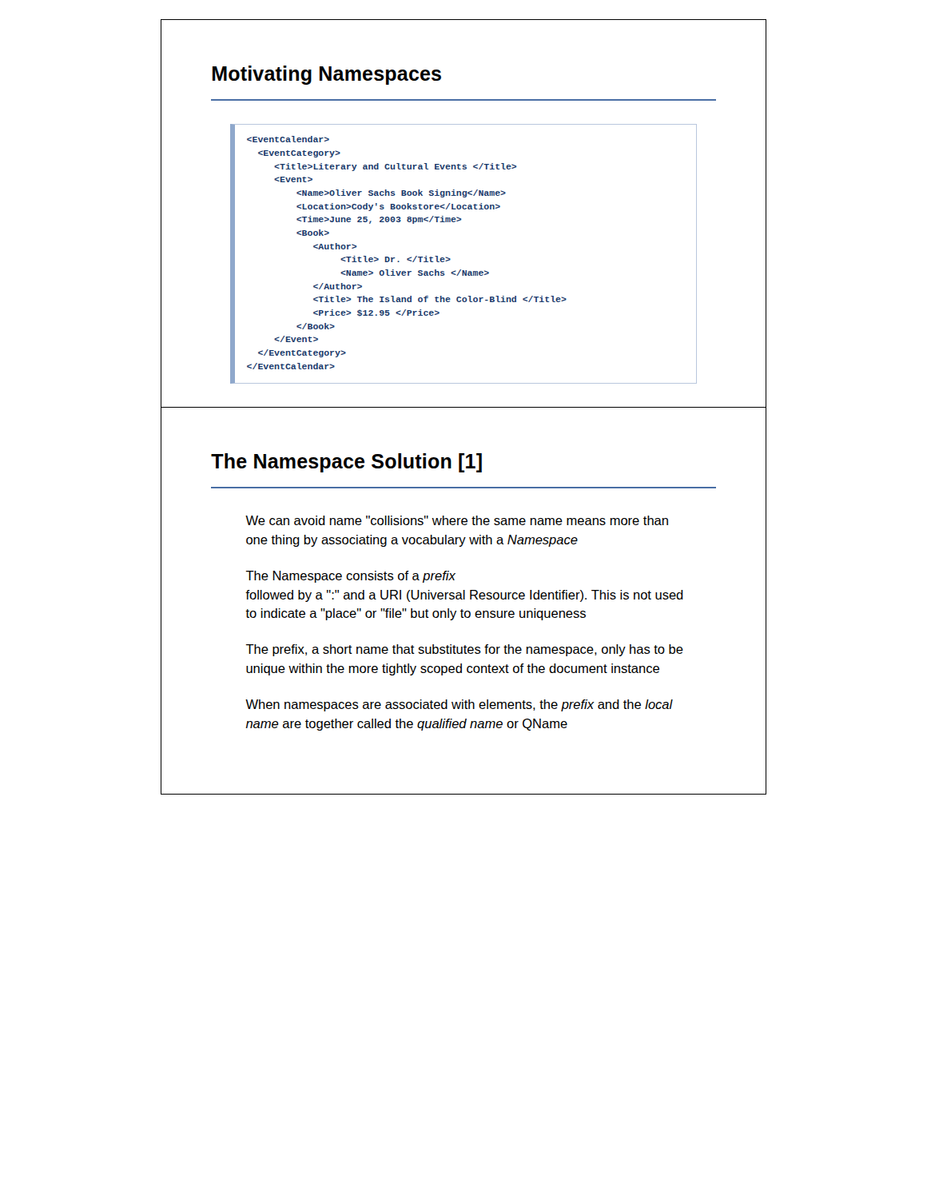Motivating Namespaces
<EventCalendar>
  <EventCategory>
     <Title>Literary and Cultural Events </Title>
     <Event>
         <Name>Oliver Sachs Book Signing</Name>
         <Location>Cody's Bookstore</Location>
         <Time>June 25, 2003 8pm</Time>
         <Book>
            <Author>
                 <Title> Dr. </Title>
                 <Name> Oliver Sachs </Name>
            </Author>
            <Title> The Island of the Color-Blind </Title>
            <Price> $12.95 </Price>
         </Book>
     </Event>
  </EventCategory>
</EventCalendar>
The Namespace Solution [1]
We can avoid name "collisions" where the same name means more than one thing by associating a vocabulary with a Namespace
The Namespace consists of a prefix
followed by a ":" and a URI (Universal Resource Identifier). This is not used to indicate a "place" or "file" but only to ensure uniqueness
The prefix, a short name that substitutes for the namespace, only has to be unique within the more tightly scoped context of the document instance
When namespaces are associated with elements, the prefix and the local name are together called the qualified name or QName